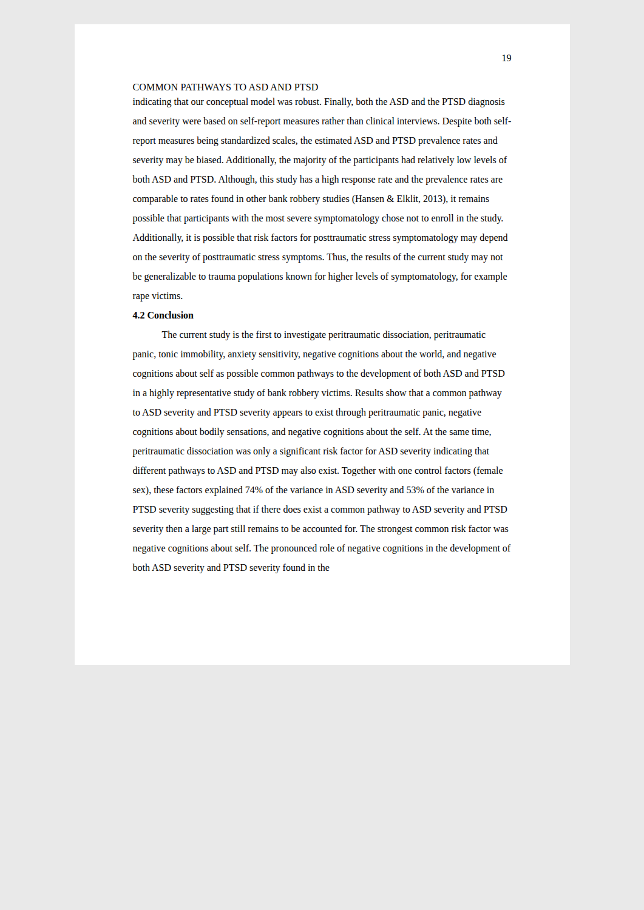19
COMMON PATHWAYS TO ASD AND PTSD
indicating that our conceptual model was robust. Finally, both the ASD and the PTSD diagnosis and severity were based on self-report measures rather than clinical interviews. Despite both self-report measures being standardized scales, the estimated ASD and PTSD prevalence rates and severity may be biased. Additionally, the majority of the participants had relatively low levels of both ASD and PTSD. Although, this study has a high response rate and the prevalence rates are comparable to rates found in other bank robbery studies (Hansen & Elklit, 2013), it remains possible that participants with the most severe symptomatology chose not to enroll in the study. Additionally, it is possible that risk factors for posttraumatic stress symptomatology may depend on the severity of posttraumatic stress symptoms. Thus, the results of the current study may not be generalizable to trauma populations known for higher levels of symptomatology, for example rape victims.
4.2 Conclusion
The current study is the first to investigate peritraumatic dissociation, peritraumatic panic, tonic immobility, anxiety sensitivity, negative cognitions about the world, and negative cognitions about self as possible common pathways to the development of both ASD and PTSD in a highly representative study of bank robbery victims. Results show that a common pathway to ASD severity and PTSD severity appears to exist through peritraumatic panic, negative cognitions about bodily sensations, and negative cognitions about the self. At the same time, peritraumatic dissociation was only a significant risk factor for ASD severity indicating that different pathways to ASD and PTSD may also exist. Together with one control factors (female sex), these factors explained 74% of the variance in ASD severity and 53% of the variance in PTSD severity suggesting that if there does exist a common pathway to ASD severity and PTSD severity then a large part still remains to be accounted for. The strongest common risk factor was negative cognitions about self. The pronounced role of negative cognitions in the development of both ASD severity and PTSD severity found in the